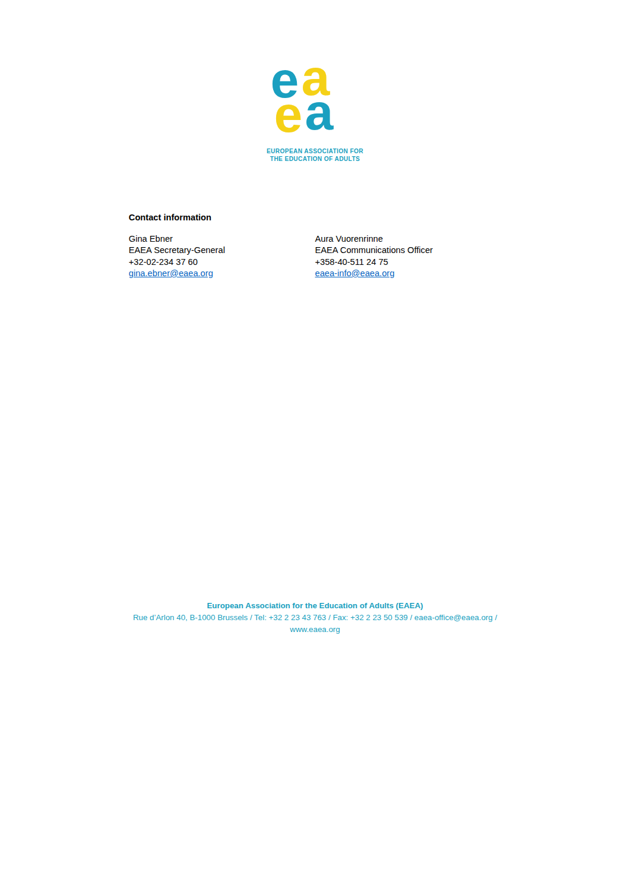eaea
European Association for
the Education of Adults
Contact information
| Gina Ebner EAEA Secretary-General +32-02-234 37 60 gina.ebner@eaea.org | Aura Vuorenrinne EAEA Communications Officer +358-40-511 24 75 eaea-info@eaea.org |
European Association for the Education of Adults (EAEA)
Rue d’Arlon 40, B-1000 Brussels / Tel: +32 2 23 43 763 / Fax: +32 2 23 50 539 / eaea-office@eaea.org / www.eaea.org